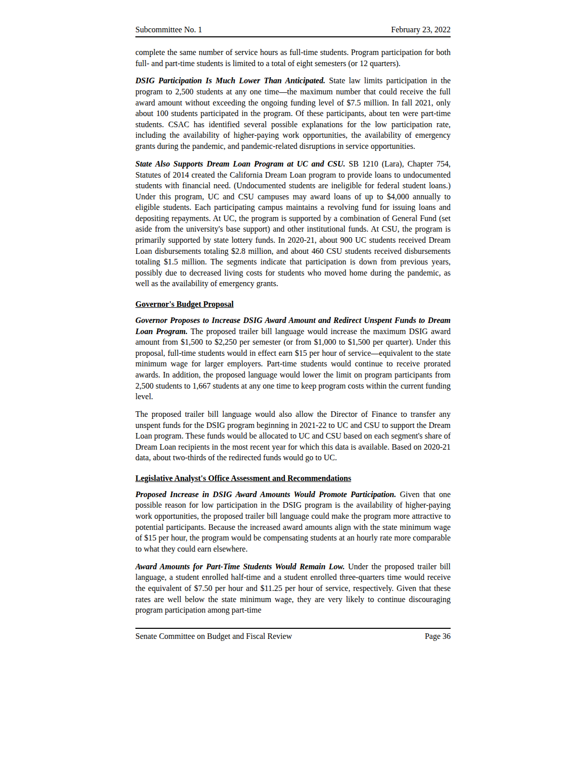Subcommittee No. 1
February 23, 2022
complete the same number of service hours as full-time students. Program participation for both full- and part-time students is limited to a total of eight semesters (or 12 quarters).
DSIG Participation Is Much Lower Than Anticipated. State law limits participation in the program to 2,500 students at any one time—the maximum number that could receive the full award amount without exceeding the ongoing funding level of $7.5 million. In fall 2021, only about 100 students participated in the program. Of these participants, about ten were part-time students. CSAC has identified several possible explanations for the low participation rate, including the availability of higher-paying work opportunities, the availability of emergency grants during the pandemic, and pandemic-related disruptions in service opportunities.
State Also Supports Dream Loan Program at UC and CSU. SB 1210 (Lara), Chapter 754, Statutes of 2014 created the California Dream Loan program to provide loans to undocumented students with financial need. (Undocumented students are ineligible for federal student loans.) Under this program, UC and CSU campuses may award loans of up to $4,000 annually to eligible students. Each participating campus maintains a revolving fund for issuing loans and depositing repayments. At UC, the program is supported by a combination of General Fund (set aside from the university's base support) and other institutional funds. At CSU, the program is primarily supported by state lottery funds. In 2020-21, about 900 UC students received Dream Loan disbursements totaling $2.8 million, and about 460 CSU students received disbursements totaling $1.5 million. The segments indicate that participation is down from previous years, possibly due to decreased living costs for students who moved home during the pandemic, as well as the availability of emergency grants.
Governor's Budget Proposal
Governor Proposes to Increase DSIG Award Amount and Redirect Unspent Funds to Dream Loan Program. The proposed trailer bill language would increase the maximum DSIG award amount from $1,500 to $2,250 per semester (or from $1,000 to $1,500 per quarter). Under this proposal, full-time students would in effect earn $15 per hour of service—equivalent to the state minimum wage for larger employers. Part-time students would continue to receive prorated awards. In addition, the proposed language would lower the limit on program participants from 2,500 students to 1,667 students at any one time to keep program costs within the current funding level.
The proposed trailer bill language would also allow the Director of Finance to transfer any unspent funds for the DSIG program beginning in 2021-22 to UC and CSU to support the Dream Loan program. These funds would be allocated to UC and CSU based on each segment's share of Dream Loan recipients in the most recent year for which this data is available. Based on 2020-21 data, about two-thirds of the redirected funds would go to UC.
Legislative Analyst's Office Assessment and Recommendations
Proposed Increase in DSIG Award Amounts Would Promote Participation. Given that one possible reason for low participation in the DSIG program is the availability of higher-paying work opportunities, the proposed trailer bill language could make the program more attractive to potential participants. Because the increased award amounts align with the state minimum wage of $15 per hour, the program would be compensating students at an hourly rate more comparable to what they could earn elsewhere.
Award Amounts for Part-Time Students Would Remain Low. Under the proposed trailer bill language, a student enrolled half-time and a student enrolled three-quarters time would receive the equivalent of $7.50 per hour and $11.25 per hour of service, respectively. Given that these rates are well below the state minimum wage, they are very likely to continue discouraging program participation among part-time
Senate Committee on Budget and Fiscal Review
Page 36